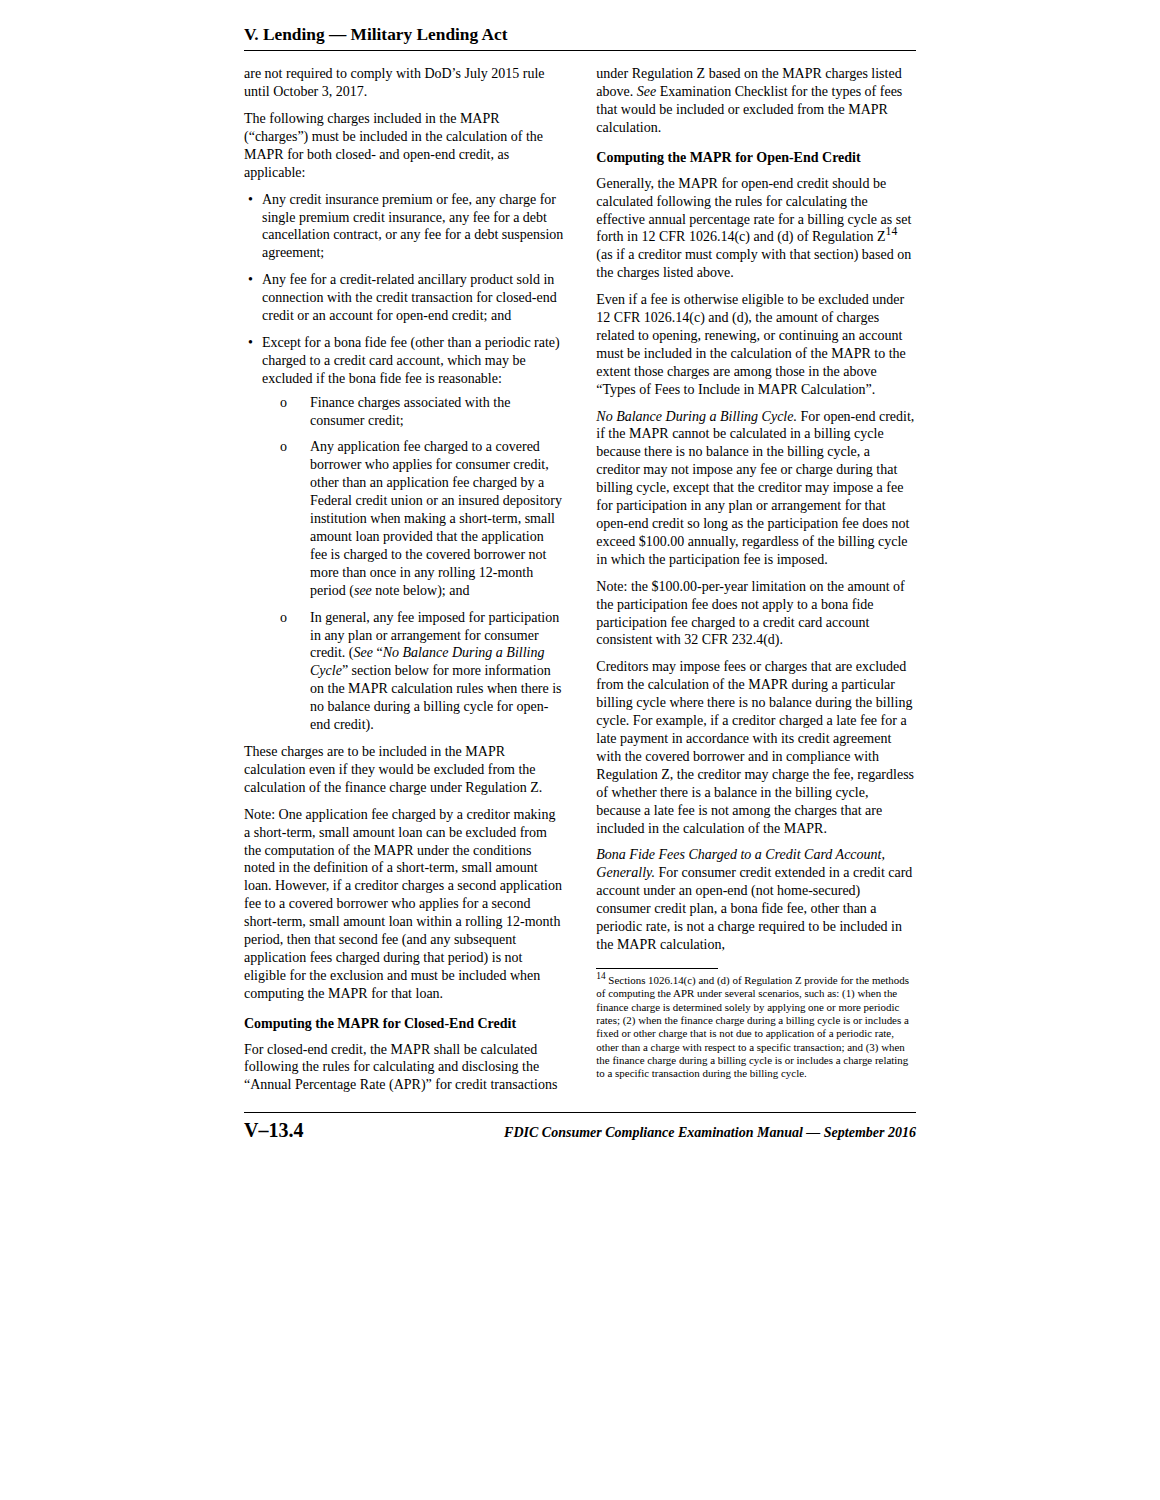V. Lending — Military Lending Act
are not required to comply with DoD’s July 2015 rule until October 3, 2017.
The following charges included in the MAPR (“charges”) must be included in the calculation of the MAPR for both closed- and open-end credit, as applicable:
Any credit insurance premium or fee, any charge for single premium credit insurance, any fee for a debt cancellation contract, or any fee for a debt suspension agreement;
Any fee for a credit-related ancillary product sold in connection with the credit transaction for closed-end credit or an account for open-end credit; and
Except for a bona fide fee (other than a periodic rate) charged to a credit card account, which may be excluded if the bona fide fee is reasonable:
Finance charges associated with the consumer credit;
Any application fee charged to a covered borrower who applies for consumer credit, other than an application fee charged by a Federal credit union or an insured depository institution when making a short-term, small amount loan provided that the application fee is charged to the covered borrower not more than once in any rolling 12-month period (see note below); and
In general, any fee imposed for participation in any plan or arrangement for consumer credit. (See “No Balance During a Billing Cycle” section below for more information on the MAPR calculation rules when there is no balance during a billing cycle for open-end credit).
These charges are to be included in the MAPR calculation even if they would be excluded from the calculation of the finance charge under Regulation Z.
Note: One application fee charged by a creditor making a short-term, small amount loan can be excluded from the computation of the MAPR under the conditions noted in the definition of a short-term, small amount loan. However, if a creditor charges a second application fee to a covered borrower who applies for a second short-term, small amount loan within a rolling 12-month period, then that second fee (and any subsequent application fees charged during that period) is not eligible for the exclusion and must be included when computing the MAPR for that loan.
Computing the MAPR for Closed-End Credit
For closed-end credit, the MAPR shall be calculated following the rules for calculating and disclosing the “Annual Percentage Rate (APR)” for credit transactions under Regulation Z based on the MAPR charges listed above. See Examination Checklist for the types of fees that would be included or excluded from the MAPR calculation.
Computing the MAPR for Open-End Credit
Generally, the MAPR for open-end credit should be calculated following the rules for calculating the effective annual percentage rate for a billing cycle as set forth in 12 CFR 1026.14(c) and (d) of Regulation Z14 (as if a creditor must comply with that section) based on the charges listed above.
Even if a fee is otherwise eligible to be excluded under 12 CFR 1026.14(c) and (d), the amount of charges related to opening, renewing, or continuing an account must be included in the calculation of the MAPR to the extent those charges are among those in the above “Types of Fees to Include in MAPR Calculation”.
No Balance During a Billing Cycle. For open-end credit, if the MAPR cannot be calculated in a billing cycle because there is no balance in the billing cycle, a creditor may not impose any fee or charge during that billing cycle, except that the creditor may impose a fee for participation in any plan or arrangement for that open-end credit so long as the participation fee does not exceed $100.00 annually, regardless of the billing cycle in which the participation fee is imposed.
Note: the $100.00-per-year limitation on the amount of the participation fee does not apply to a bona fide participation fee charged to a credit card account consistent with 32 CFR 232.4(d).
Creditors may impose fees or charges that are excluded from the calculation of the MAPR during a particular billing cycle where there is no balance during the billing cycle. For example, if a creditor charged a late fee for a late payment in accordance with its credit agreement with the covered borrower and in compliance with Regulation Z, the creditor may charge the fee, regardless of whether there is a balance in the billing cycle, because a late fee is not among the charges that are included in the calculation of the MAPR.
Bona Fide Fees Charged to a Credit Card Account, Generally. For consumer credit extended in a credit card account under an open-end (not home-secured) consumer credit plan, a bona fide fee, other than a periodic rate, is not a charge required to be included in the MAPR calculation,
14 Sections 1026.14(c) and (d) of Regulation Z provide for the methods of computing the APR under several scenarios, such as: (1) when the finance charge is determined solely by applying one or more periodic rates; (2) when the finance charge during a billing cycle is or includes a fixed or other charge that is not due to application of a periodic rate, other than a charge with respect to a specific transaction; and (3) when the finance charge during a billing cycle is or includes a charge relating to a specific transaction during the billing cycle.
V–13.4
FDIC Consumer Compliance Examination Manual — September 2016